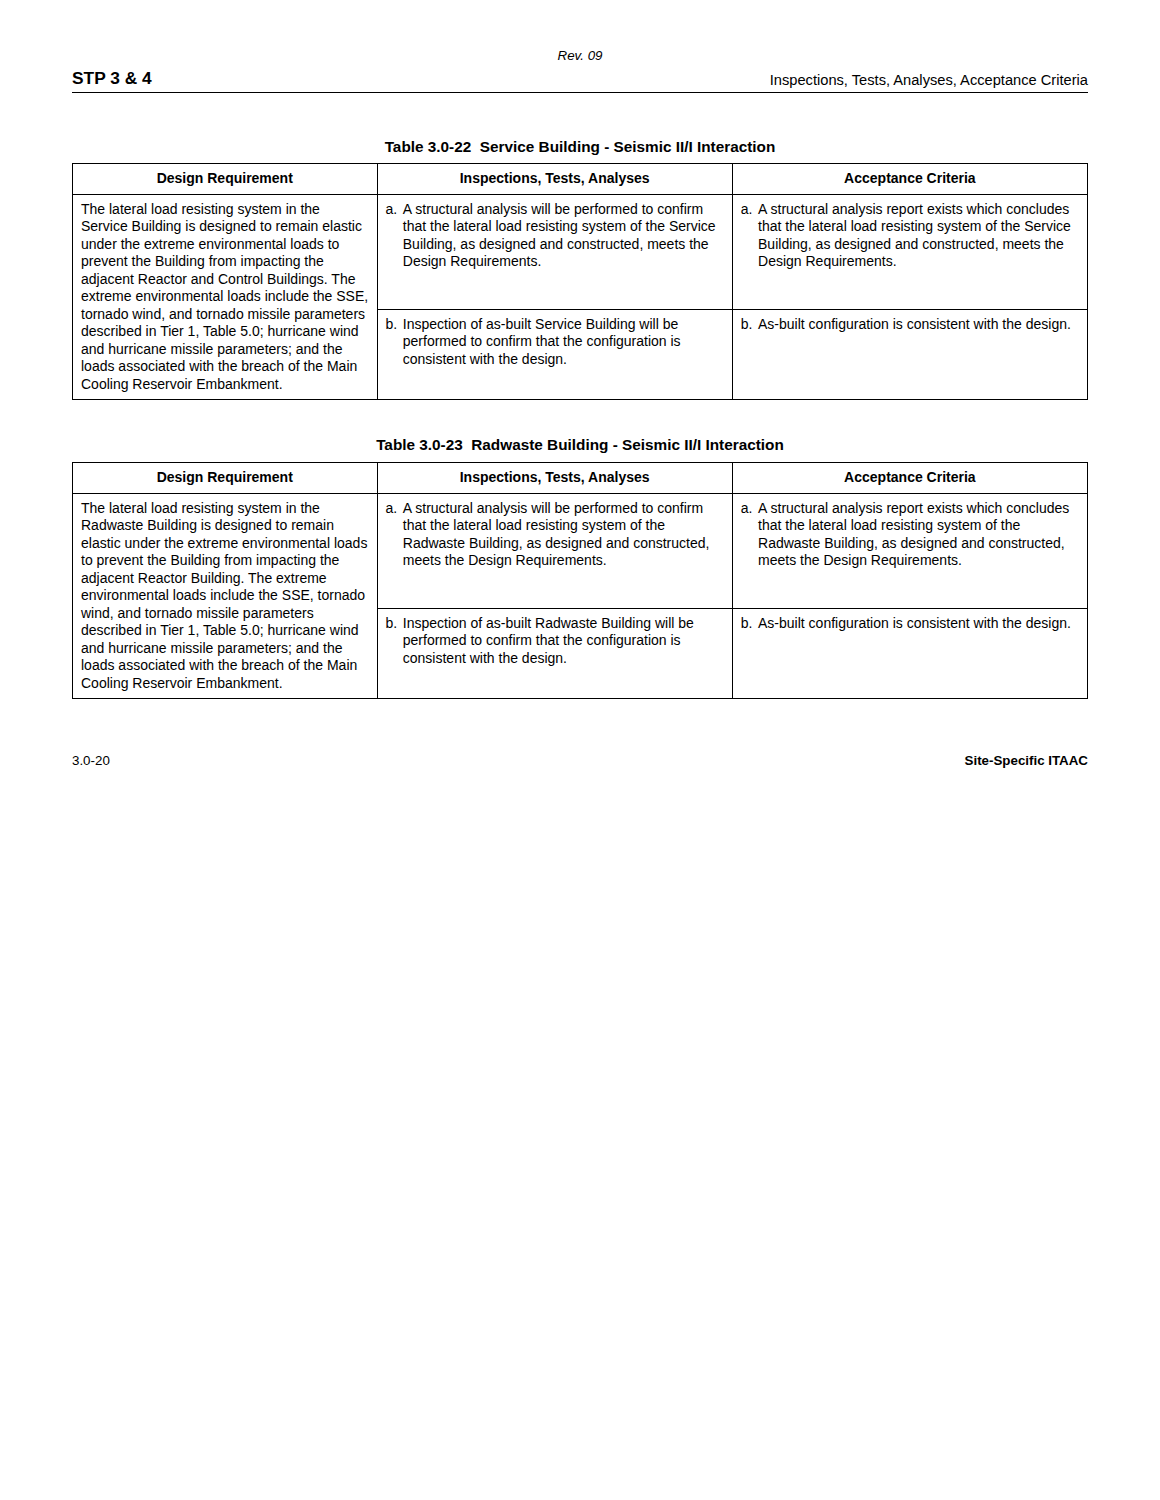Rev. 09
STP 3 & 4
Inspections, Tests, Analyses, Acceptance Criteria
Table 3.0-22 Service Building - Seismic II/I Interaction
| Design Requirement | Inspections, Tests, Analyses | Acceptance Criteria |
| --- | --- | --- |
| The lateral load resisting system in the Service Building is designed to remain elastic under the extreme environmental loads to prevent the Building from impacting the adjacent Reactor and Control Buildings. The extreme environmental loads include the SSE, tornado wind, and tornado missile parameters described in Tier 1, Table 5.0; hurricane wind and hurricane missile parameters; and the loads associated with the breach of the Main Cooling Reservoir Embankment. | a. A structural analysis will be performed to confirm that the lateral load resisting system of the Service Building, as designed and constructed, meets the Design Requirements. | a. A structural analysis report exists which concludes that the lateral load resisting system of the Service Building, as designed and constructed, meets the Design Requirements. |
| b. Inspection of as-built Service Building will be performed to confirm that the configuration is consistent with the design. | b. As-built configuration is consistent with the design. |
Table 3.0-23 Radwaste Building - Seismic II/I Interaction
| Design Requirement | Inspections, Tests, Analyses | Acceptance Criteria |
| --- | --- | --- |
| The lateral load resisting system in the Radwaste Building is designed to remain elastic under the extreme environmental loads to prevent the Building from impacting the adjacent Reactor Building. The extreme environmental loads include the SSE, tornado wind, and tornado missile parameters described in Tier 1, Table 5.0; hurricane wind and hurricane missile parameters; and the loads associated with the breach of the Main Cooling Reservoir Embankment. | a. A structural analysis will be performed to confirm that the lateral load resisting system of the Radwaste Building, as designed and constructed, meets the Design Requirements. | a. A structural analysis report exists which concludes that the lateral load resisting system of the Radwaste Building, as designed and constructed, meets the Design Requirements. |
| b. Inspection of as-built Radwaste Building will be performed to confirm that the configuration is consistent with the design. | b. As-built configuration is consistent with the design. |
3.0-20
Site-Specific ITAAC